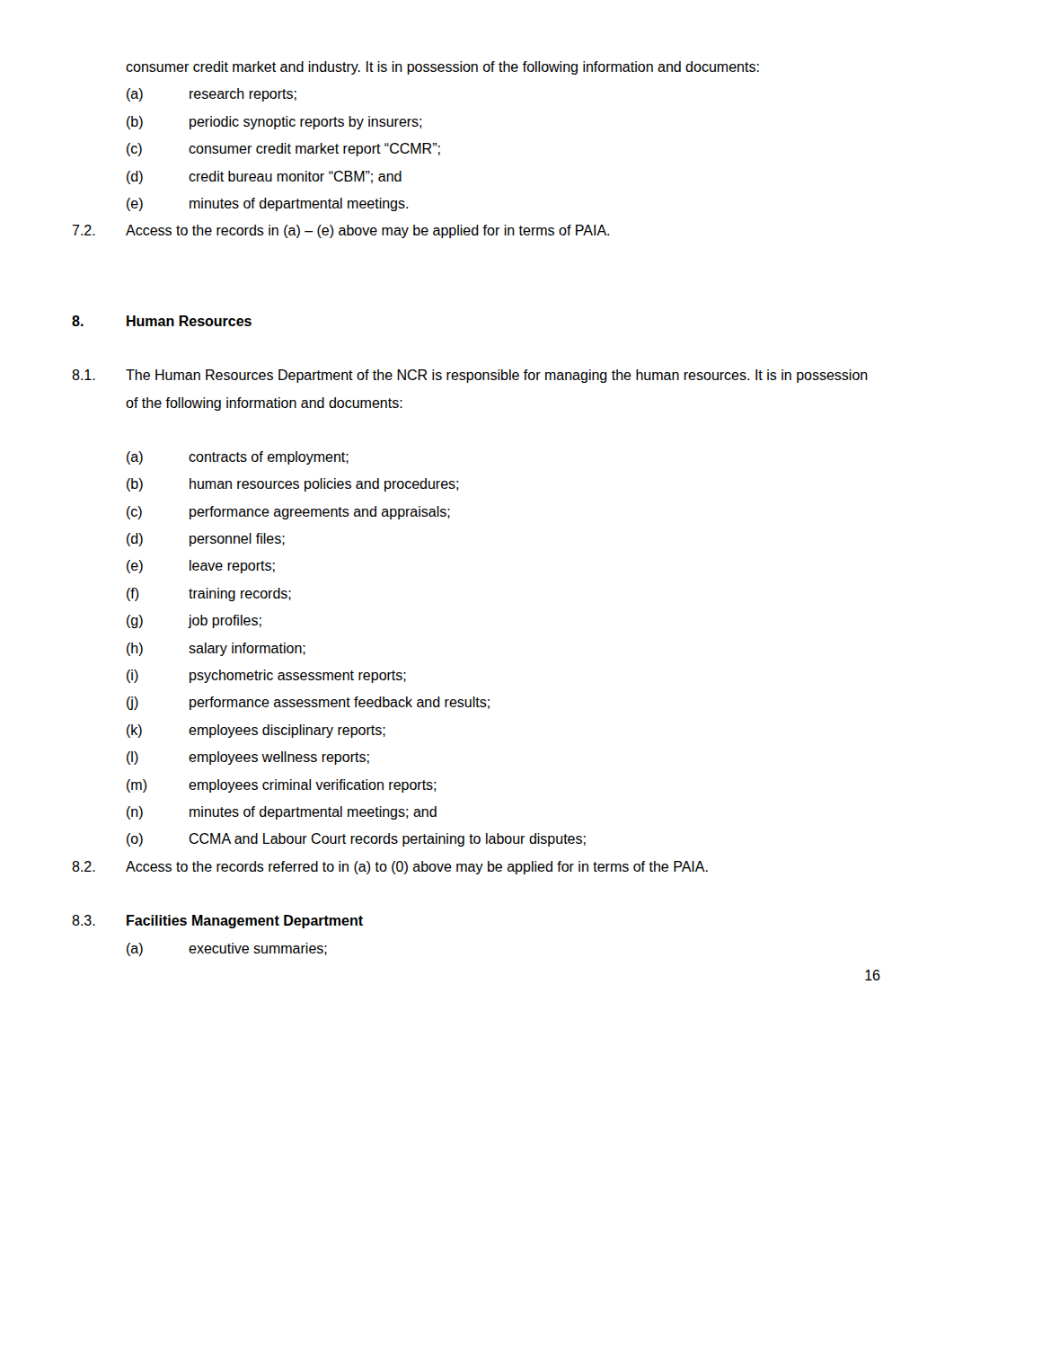consumer credit market and industry. It is in possession of the following information and documents:
(a)
research reports;
(b)
periodic synoptic reports by insurers;
(c)
consumer credit market report “CCMR”;
(d)
credit bureau monitor “CBM”; and
(e)
minutes of departmental meetings.
7.2.
Access to the records in (a) – (e) above may be applied for in terms of PAIA.
8.
Human Resources
8.1.
The Human Resources Department of the NCR is responsible for managing the human resources. It is in possession of the following information and documents:
(a)
contracts of employment;
(b)
human resources policies and procedures;
(c)
performance agreements and appraisals;
(d)
personnel files;
(e)
leave reports;
(f)
training records;
(g)
job profiles;
(h)
salary information;
(i)
psychometric assessment reports;
(j)
performance assessment feedback and results;
(k)
employees disciplinary reports;
(l)
employees wellness reports;
(m)
employees criminal verification reports;
(n)
minutes of departmental meetings; and
(o)
CCMA and Labour Court records pertaining to labour disputes;
8.2.
Access to the records referred to in (a) to (0) above may be applied for in terms of the PAIA.
8.3.
Facilities Management Department
(a)
executive summaries;
16